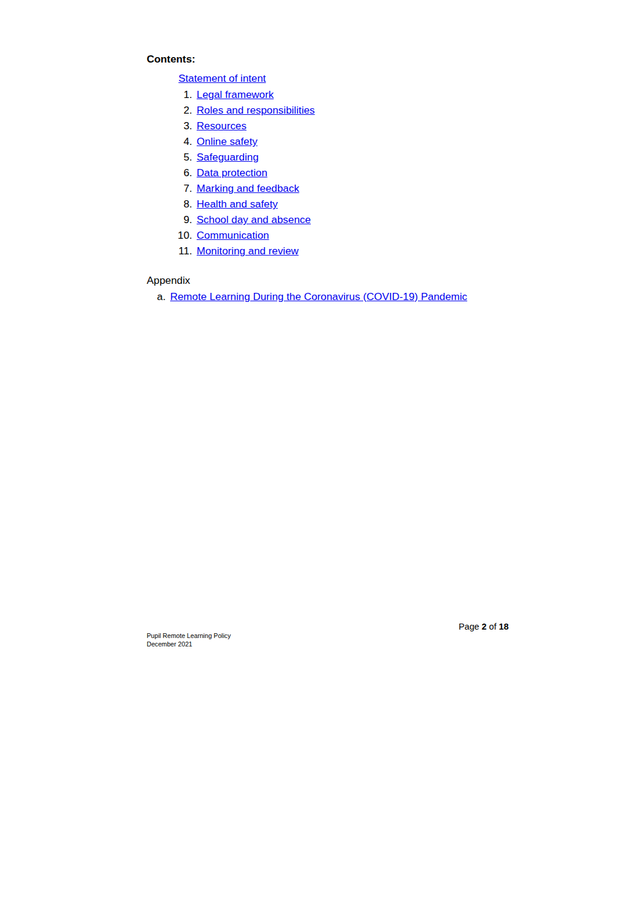Contents:
Statement of intent
Legal framework
Roles and responsibilities
Resources
Online safety
Safeguarding
Data protection
Marking and feedback
Health and safety
School day and absence
Communication
Monitoring and review
Appendix
Remote Learning During the Coronavirus (COVID-19) Pandemic
Page 2 of 18
Pupil Remote Learning Policy
December 2021